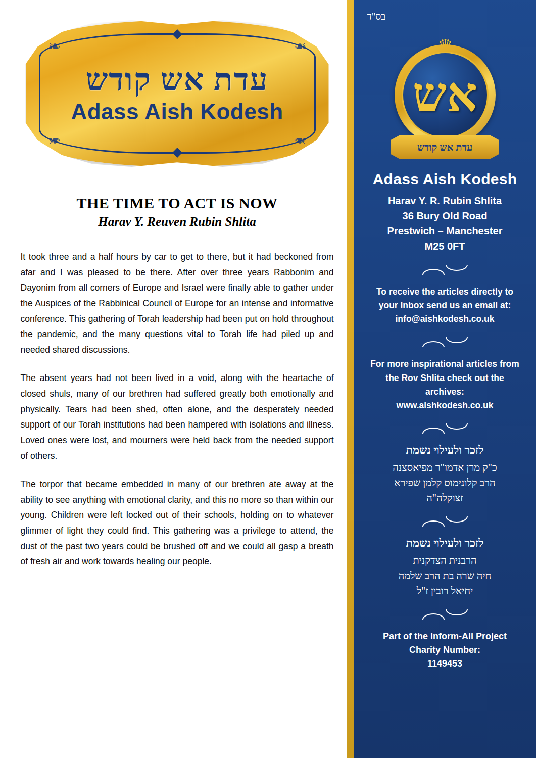עדת אש קודש
Adass Aish Kodesh
❧
❧
❧
❧
THE TIME TO ACT IS NOW
Harav Y. Reuven Rubin Shlita
It took three and a half hours by car to get to there, but it had beckoned from afar and I was pleased to be there. After over three years Rabbonim and Dayonim from all corners of Europe and Israel were finally able to gather under the Auspices of the Rabbinical Council of Europe for an intense and informative conference. This gathering of Torah leadership had been put on hold throughout the pandemic, and the many questions vital to Torah life had piled up and needed shared discussions.
The absent years had not been lived in a void, along with the heartache of closed shuls, many of our brethren had suffered greatly both emotionally and physically. Tears had been shed, often alone, and the desperately needed support of our Torah institutions had been hampered with isolations and illness. Loved ones were lost, and mourners were held back from the needed support of others.
The torpor that became embedded in many of our brethren ate away at the ability to see anything with emotional clarity, and this no more so than within our young. Children were left locked out of their schools, holding on to whatever glimmer of light they could find. This gathering was a privilege to attend, the dust of the past two years could be brushed off and we could all gasp a breath of fresh air and work towards healing our people.
בס"ד
♛
אש
עדת אש קודש
Adass Aish Kodesh
Harav Y. R. Rubin Shlita
36 Bury Old Road
Prestwich – Manchester
M25 0FT
To receive the articles directly to your inbox send us an email at:
info@aishkodesh.co.uk
For more inspirational articles from the Rov Shlita check out the archives:
www.aishkodesh.co.uk
לזכר ולעילוי נשמת
כ"ק מרן אדמו"ר מפיאסצנה
הרב קלונימוס קלמן שפירא
זצוקלה"ה
לזכר ולעילוי נשמת
הרבנית הצדקנית
חיה שרה בת הרב שלמה
יחיאל רובין ז"ל
Part of the Inform-All Project
Charity Number:
1149453